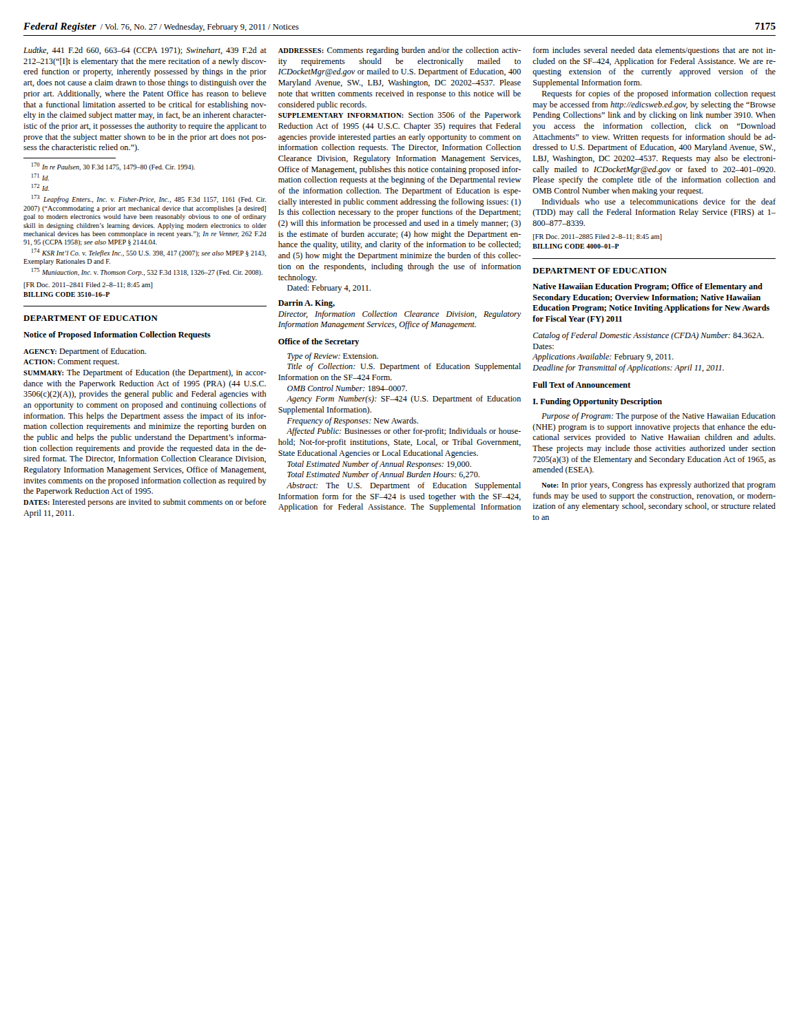Federal Register
/ Vol. 76, No. 27 / Wednesday, February 9, 2011 / Notices
7175
Ludtke, 441 F.2d 660, 663–64 (CCPA 1971); Swinehart, 439 F.2d at 212–213(“[I]t is elementary that the mere recitation of a newly discovered function or property, inherently possessed by things in the prior art, does not cause a claim drawn to those things to distinguish over the prior art. Additionally, where the Patent Office has reason to believe that a functional limitation asserted to be critical for establishing novelty in the claimed subject matter may, in fact, be an inherent characteristic of the prior art, it possesses the authority to require the applicant to prove that the subject matter shown to be in the prior art does not possess the characteristic relied on.”).
170 In re Paulsen, 30 F.3d 1475, 1479–80 (Fed. Cir. 1994).
171 Id.
172 Id.
173 Leapfrog Enters., Inc. v. Fisher-Price, Inc., 485 F.3d 1157, 1161 (Fed. Cir. 2007) (“Accommodating a prior art mechanical device that accomplishes [a desired] goal to modern electronics would have been reasonably obvious to one of ordinary skill in designing children’s learning devices. Applying modern electronics to older mechanical devices has been commonplace in recent years.”); In re Venner, 262 F.2d 91, 95 (CCPA 1958); see also MPEP § 2144.04.
174 KSR Int’l Co. v. Teleflex Inc., 550 U.S. 398, 417 (2007); see also MPEP § 2143, Exemplary Rationales D and F.
175 Muniauction, Inc. v. Thomson Corp., 532 F.3d 1318, 1326–27 (Fed. Cir. 2008).
[FR Doc. 2011–2841 Filed 2–8–11; 8:45 am]
BILLING CODE 3510–16–P
DEPARTMENT OF EDUCATION
Notice of Proposed Information Collection Requests
AGENCY: Department of Education.
ACTION: Comment request.
SUMMARY: The Department of Education (the Department), in accordance with the Paperwork Reduction Act of 1995 (PRA) (44 U.S.C. 3506(c)(2)(A)), provides the general public and Federal agencies with an opportunity to comment on proposed and continuing collections of information. This helps the Department assess the impact of its information collection requirements and minimize the reporting burden on the public and helps the public understand the Department’s information collection requirements and provide the requested data in the desired format. The Director, Information Collection Clearance Division, Regulatory Information Management Services, Office of Management, invites comments on the proposed information collection as required by the Paperwork Reduction Act of 1995.
DATES: Interested persons are invited to submit comments on or before April 11, 2011.
ADDRESSES: Comments regarding burden and/or the collection activity requirements should be electronically mailed to ICDocketMgr@ed.gov or mailed to U.S. Department of Education, 400 Maryland Avenue, SW., LBJ, Washington, DC 20202–4537. Please note that written comments received in response to this notice will be considered public records.
SUPPLEMENTARY INFORMATION: Section 3506 of the Paperwork Reduction Act of 1995 (44 U.S.C. Chapter 35) requires that Federal agencies provide interested parties an early opportunity to comment on information collection requests. The Director, Information Collection Clearance Division, Regulatory Information Management Services, Office of Management, publishes this notice containing proposed information collection requests at the beginning of the Departmental review of the information collection. The Department of Education is especially interested in public comment addressing the following issues: (1) Is this collection necessary to the proper functions of the Department; (2) will this information be processed and used in a timely manner; (3) is the estimate of burden accurate; (4) how might the Department enhance the quality, utility, and clarity of the information to be collected; and (5) how might the Department minimize the burden of this collection on the respondents, including through the use of information technology.
Dated: February 4, 2011.
Darrin A. King,
Director, Information Collection Clearance Division, Regulatory Information Management Services, Office of Management.
Office of the Secretary
Type of Review: Extension.
Title of Collection: U.S. Department of Education Supplemental Information on the SF–424 Form.
OMB Control Number: 1894–0007.
Agency Form Number(s): SF–424 (U.S. Department of Education Supplemental Information).
Frequency of Responses: New Awards.
Affected Public: Businesses or other for-profit; Individuals or household; Not-for-profit institutions, State, Local, or Tribal Government, State Educational Agencies or Local Educational Agencies.
Total Estimated Number of Annual Responses: 19,000.
Total Estimated Number of Annual Burden Hours: 6,270.
Abstract: The U.S. Department of Education Supplemental Information form for the SF–424 is used together with the SF–424, Application for Federal Assistance. The Supplemental Information form includes several needed data elements/questions that are not included on the SF–424, Application for Federal Assistance. We are requesting extension of the currently approved version of the Supplemental Information form.
Requests for copies of the proposed information collection request may be accessed from http://edicsweb.ed.gov, by selecting the “Browse Pending Collections” link and by clicking on link number 3910. When you access the information collection, click on “Download Attachments” to view. Written requests for information should be addressed to U.S. Department of Education, 400 Maryland Avenue, SW., LBJ, Washington, DC 20202–4537. Requests may also be electronically mailed to ICDocketMgr@ed.gov or faxed to 202–401–0920. Please specify the complete title of the information collection and OMB Control Number when making your request.
Individuals who use a telecommunications device for the deaf (TDD) may call the Federal Information Relay Service (FIRS) at 1–800–877–8339.
[FR Doc. 2011–2885 Filed 2–8–11; 8:45 am]
BILLING CODE 4000–01–P
DEPARTMENT OF EDUCATION
Native Hawaiian Education Program; Office of Elementary and Secondary Education; Overview Information; Native Hawaiian Education Program; Notice Inviting Applications for New Awards for Fiscal Year (FY) 2011
Catalog of Federal Domestic Assistance (CFDA) Number: 84.362A.
Dates:
Applications Available: February 9, 2011.
Deadline for Transmittal of Applications: April 11, 2011.
Full Text of Announcement
I. Funding Opportunity Description
Purpose of Program: The purpose of the Native Hawaiian Education (NHE) program is to support innovative projects that enhance the educational services provided to Native Hawaiian children and adults. These projects may include those activities authorized under section 7205(a)(3) of the Elementary and Secondary Education Act of 1965, as amended (ESEA).
Note: In prior years, Congress has expressly authorized that program funds may be used to support the construction, renovation, or modernization of any elementary school, secondary school, or structure related to an